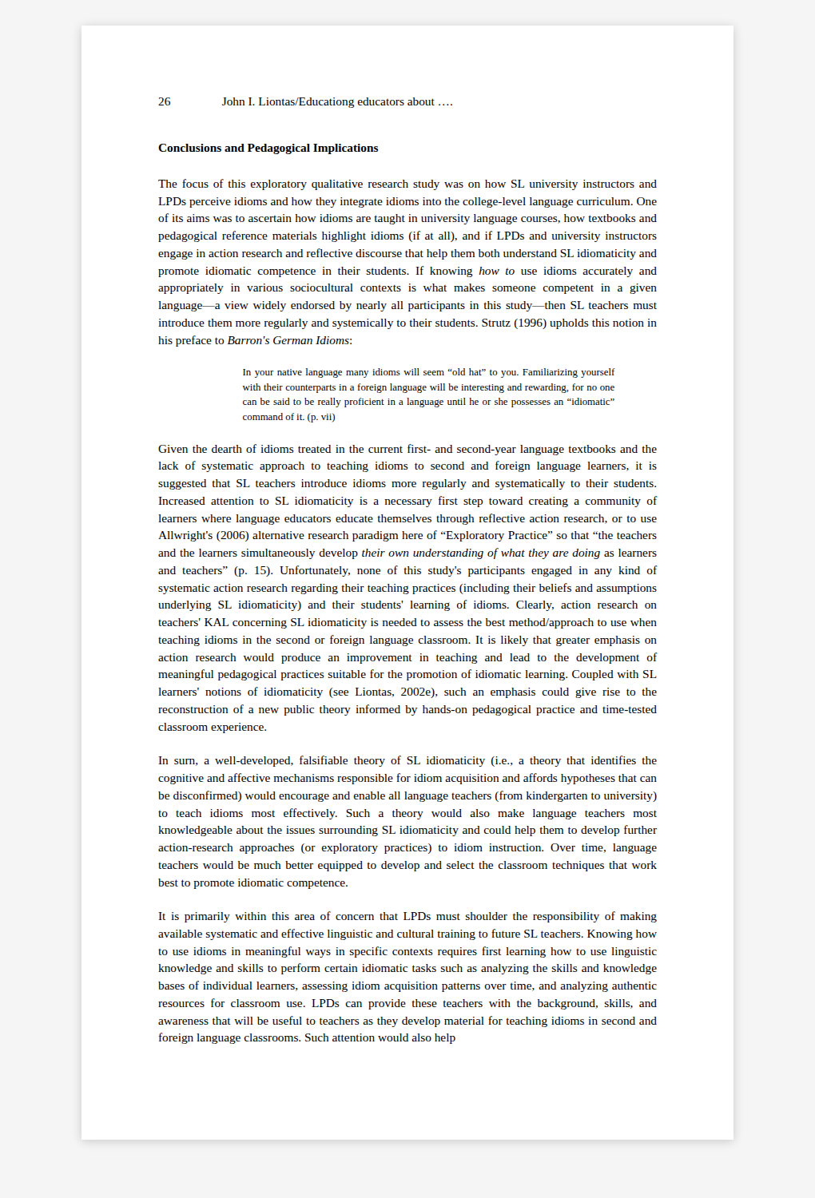26 John I. Liontas/Educationg educators about ….
Conclusions and Pedagogical Implications
The focus of this exploratory qualitative research study was on how SL university instructors and LPDs perceive idioms and how they integrate idioms into the college-level language curriculum. One of its aims was to ascertain how idioms are taught in university language courses, how textbooks and pedagogical reference materials highlight idioms (if at all), and if LPDs and university instructors engage in action research and reflective discourse that help them both understand SL idiomaticity and promote idiomatic competence in their students. If knowing how to use idioms accurately and appropriately in various sociocultural contexts is what makes someone competent in a given language—a view widely endorsed by nearly all participants in this study—then SL teachers must introduce them more regularly and systemically to their students. Strutz (1996) upholds this notion in his preface to Barron's German Idioms:
In your native language many idioms will seem “old hat” to you. Familiarizing yourself with their counterparts in a foreign language will be interesting and rewarding, for no one can be said to be really proficient in a language until he or she possesses an “idiomatic” command of it. (p. vii)
Given the dearth of idioms treated in the current first- and second-year language textbooks and the lack of systematic approach to teaching idioms to second and foreign language learners, it is suggested that SL teachers introduce idioms more regularly and systematically to their students. Increased attention to SL idiomaticity is a necessary first step toward creating a community of learners where language educators educate themselves through reflective action research, or to use Allwright's (2006) alternative research paradigm here of “Exploratory Practice” so that “the teachers and the learners simultaneously develop their own understanding of what they are doing as learners and teachers” (p. 15). Unfortunately, none of this study's participants engaged in any kind of systematic action research regarding their teaching practices (including their beliefs and assumptions underlying SL idiomaticity) and their students' learning of idioms. Clearly, action research on teachers' KAL concerning SL idiomaticity is needed to assess the best method/approach to use when teaching idioms in the second or foreign language classroom. It is likely that greater emphasis on action research would produce an improvement in teaching and lead to the development of meaningful pedagogical practices suitable for the promotion of idiomatic learning. Coupled with SL learners' notions of idiomaticity (see Liontas, 2002e), such an emphasis could give rise to the reconstruction of a new public theory informed by hands-on pedagogical practice and time-tested classroom experience.
In surn, a well-developed, falsifiable theory of SL idiomaticity (i.e., a theory that identifies the cognitive and affective mechanisms responsible for idiom acquisition and affords hypotheses that can be disconfirmed) would encourage and enable all language teachers (from kindergarten to university) to teach idioms most effectively. Such a theory would also make language teachers most knowledgeable about the issues surrounding SL idiomaticity and could help them to develop further action-research approaches (or exploratory practices) to idiom instruction. Over time, language teachers would be much better equipped to develop and select the classroom techniques that work best to promote idiomatic competence.
It is primarily within this area of concern that LPDs must shoulder the responsibility of making available systematic and effective linguistic and cultural training to future SL teachers. Knowing how to use idioms in meaningful ways in specific contexts requires first learning how to use linguistic knowledge and skills to perform certain idiomatic tasks such as analyzing the skills and knowledge bases of individual learners, assessing idiom acquisition patterns over time, and analyzing authentic resources for classroom use. LPDs can provide these teachers with the background, skills, and awareness that will be useful to teachers as they develop material for teaching idioms in second and foreign language classrooms. Such attention would also help